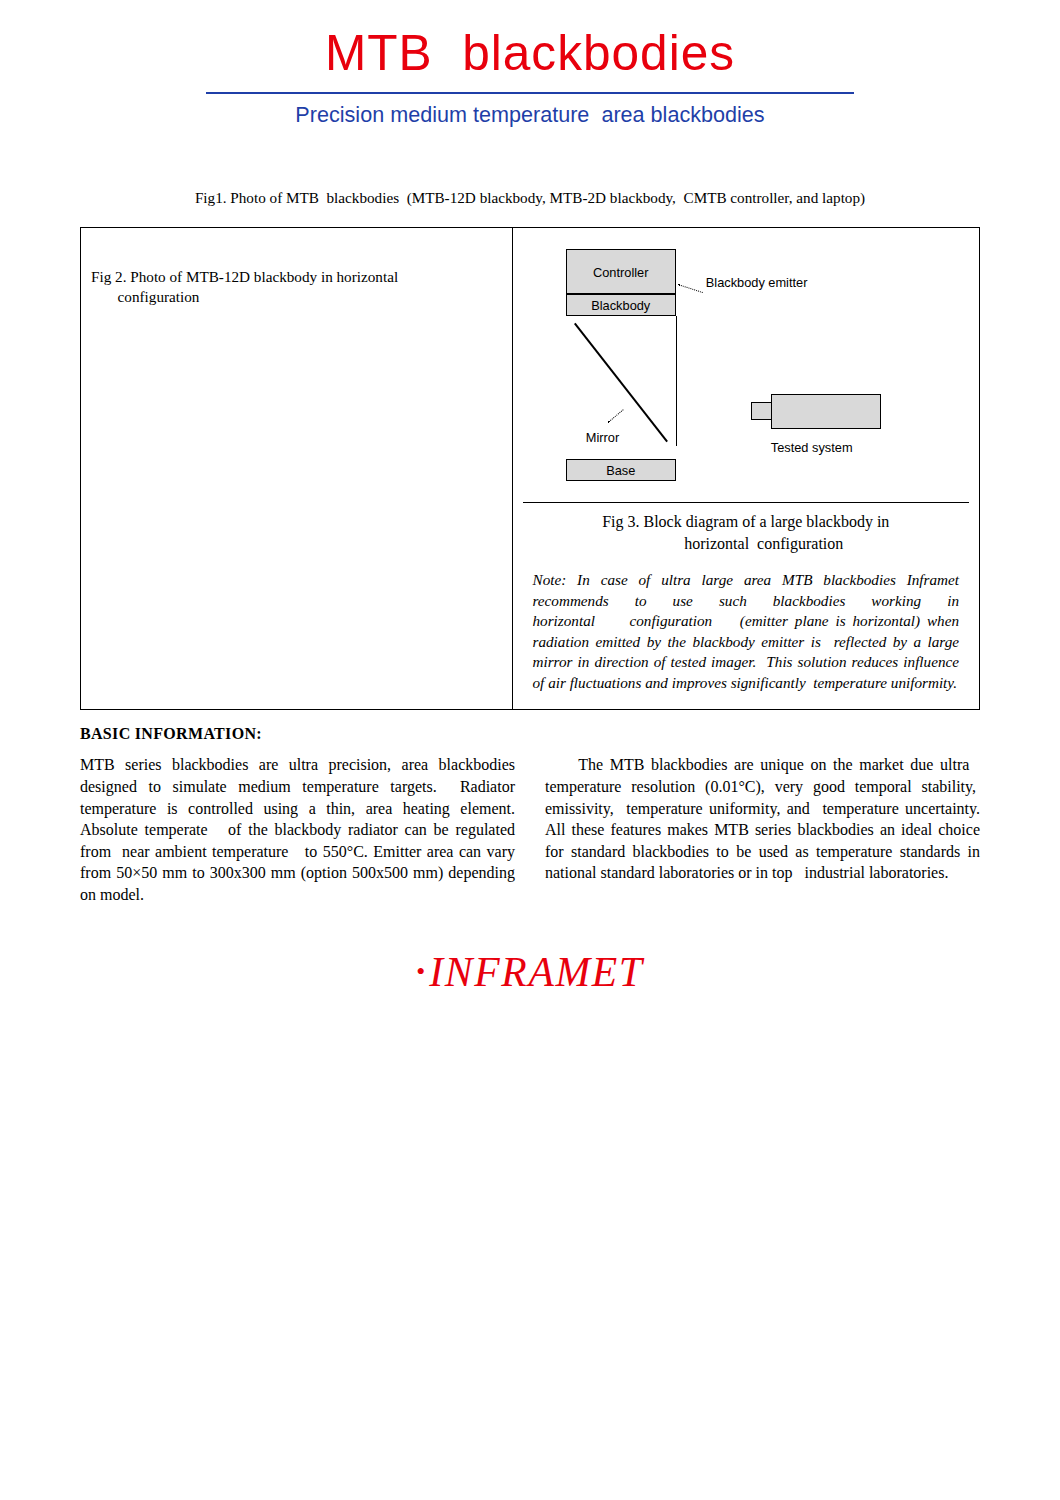MTB blackbodies
Precision medium temperature area blackbodies
Fig1. Photo of MTB blackbodies (MTB-12D blackbody, MTB-2D blackbody, CMTB controller, and laptop)
| Fig 2. Photo of MTB-12D blackbody in horizontal configuration | Controller Blackbody Base Blackbody emitter Mirror Tested system Fig 3. Block diagram of a large blackbody in horizontal configuration Note: In case of ultra large area MTB blackbodies Inframet recommends to use such blackbodies working in horizontal configuration (emitter plane is horizontal) when radiation emitted by the blackbody emitter is reflected by a large mirror in direction of tested imager. This solution reduces influence of air fluctuations and improves significantly temperature uniformity. |
BASIC INFORMATION:
MTB series blackbodies are ultra precision, area blackbodies designed to simulate medium temperature targets. Radiator temperature is controlled using a thin, area heating element. Absolute temperate of the blackbody radiator can be regulated from near ambient temperature to 550°C. Emitter area can vary from 50×50 mm to 300x300 mm (option 500x500 mm) depending on model.
The MTB blackbodies are unique on the market due ultra temperature resolution (0.01°C), very good temporal stability, emissivity, temperature uniformity, and temperature uncertainty. All these features makes MTB series blackbodies an ideal choice for standard blackbodies to be used as temperature standards in national standard laboratories or in top industrial laboratories.
• INFRAMET